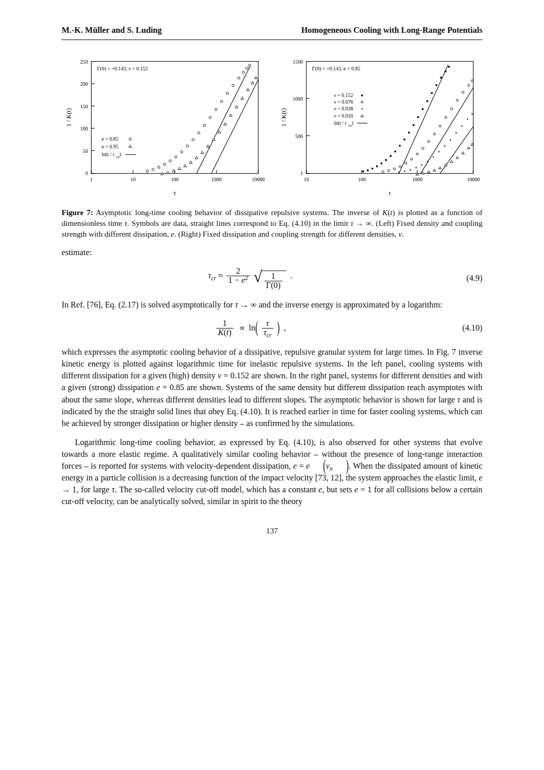M.-K. Müller and S. Luding
Homogeneous Cooling with Long-Range Potentials
250 200 150 100 50 0 1 10 100 1000 10000 τ 1 / K(t) Γ(0) = +0.143, ν = 0.152 e = 0.85 e = 0.95 ln(t / t cr )
1500 1000 500 1 10 100 1000 10000 τ 1 / K(t) Γ(0) = +0.143, e = 0.85 ν = 0.152 ν = 0.076 ν = 0.038 ν = 0.010 ln(t / t cr )
Figure 7: Asymptotic long-time cooling behavior of dissipative repulsive systems. The inverse of K(t) is plotted as a function of dimensionless time τ. Symbols are data, straight lines correspond to Eq. (4.10) in the limit τ → ∞. (Left) Fixed density and coupling strength with different dissipation, e. (Right) Fixed dissipation and coupling strength for different densities, ν.
estimate:
τcr ≈ 21 − e2 √1 Γ(0) .
(4.9)
In Ref. [76], Eq. (2.17) is solved asymptotically for τ → ∞ and the inverse energy is approximated by a logarithm:
1 K(t) ∝ ln( ττcr ) ,
(4.10)
which expresses the asymptotic cooling behavior of a dissipative, repulsive granular system for large times. In Fig. 7 inverse kinetic energy is plotted against logarithmic time for inelastic repulsive systems. In the left panel, cooling systems with different dissipation for a given (high) density ν = 0.152 are shown. In the right panel, systems for different densities and with a given (strong) dissipation e = 0.85 are shown. Systems of the same density but different dissipation reach asymptotes with about the same slope, whereas different densities lead to different slopes. The asymptotic behavior is shown for large τ and is indicated by the the straight solid lines that obey Eq. (4.10). It is reached earlier in time for faster cooling systems, which can be achieved by stronger dissipation or higher density – as confirmed by the simulations.
Logarithmic long-time cooling behavior, as expressed by Eq. (4.10), is also observed for other systems that evolve towards a more elastic regime. A qualitatively similar cooling behavior – without the presence of long-range interaction forces – is reported for systems with velocity-dependent dissipation, e = e(vn). When the dissipated amount of kinetic energy in a particle collision is a decreasing function of the impact velocity [73, 12], the system approaches the elastic limit, e → 1, for large τ. The so-called velocity cut-off model, which has a constant e, but sets e = 1 for all collisions below a certain cut-off velocity, can be analytically solved, similar in spirit to the theory
137